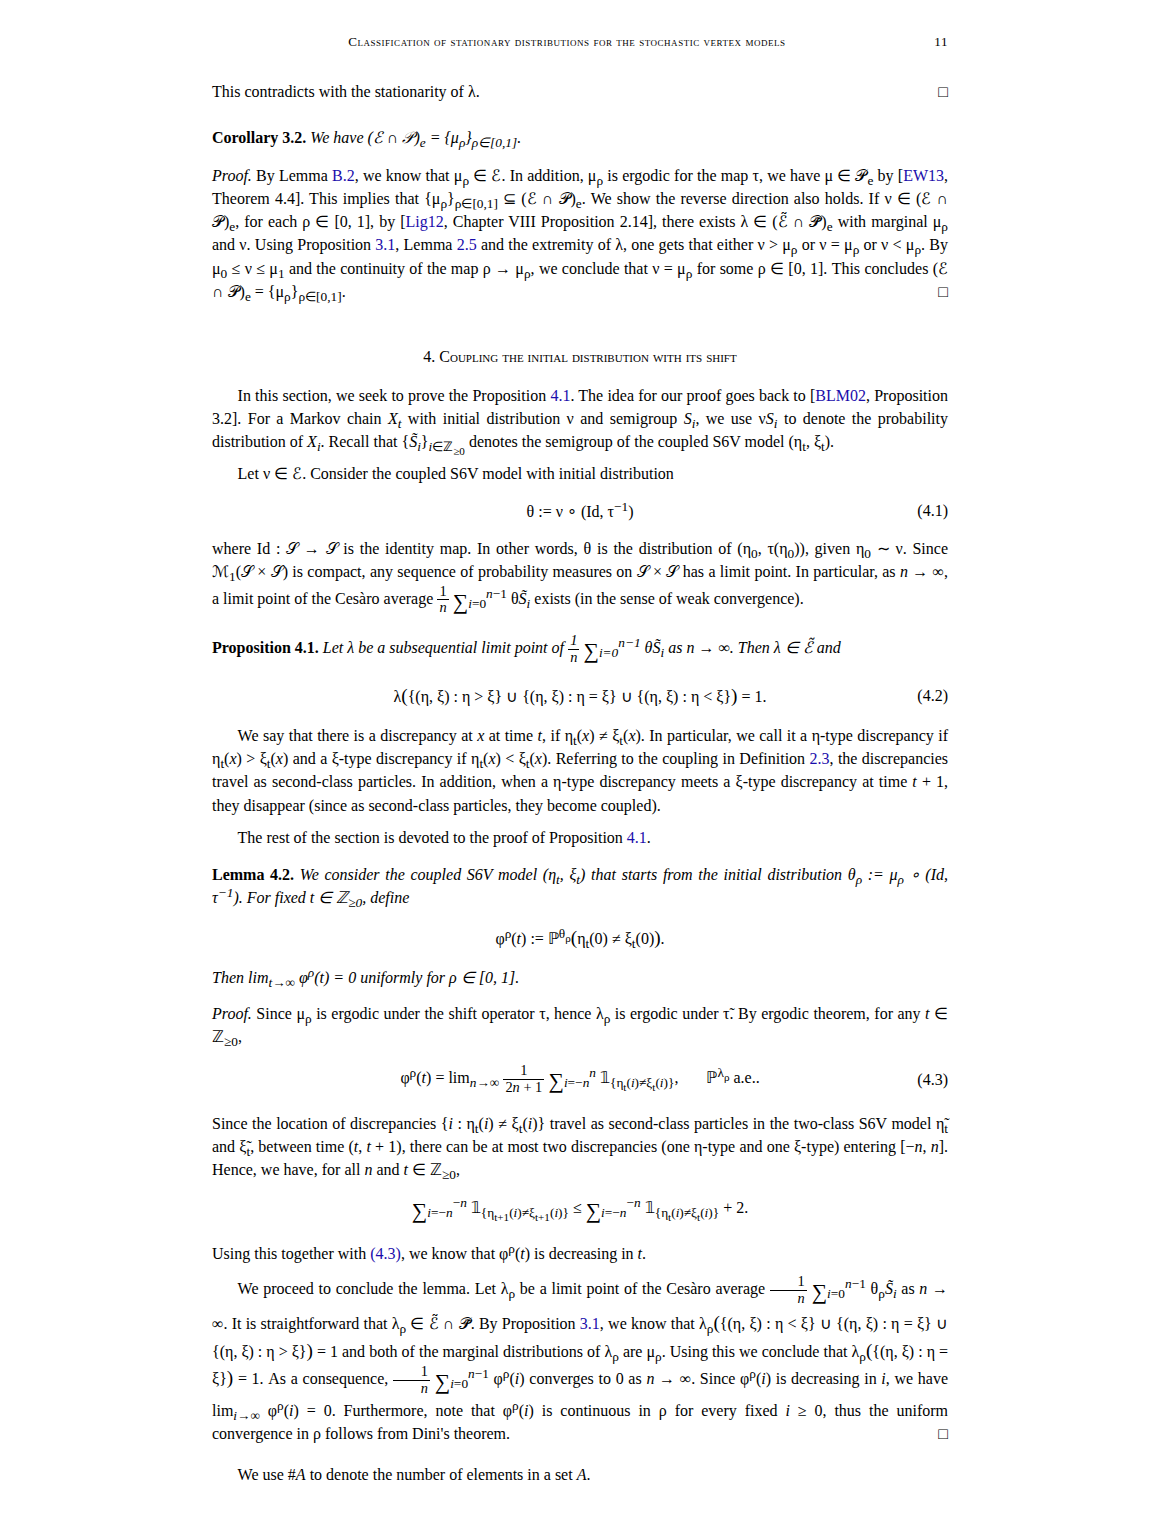Classification of stationary distributions for the stochastic vertex models 11
This contradicts with the stationarity of λ. □
Corollary 3.2. We have (ℰ ∩ 𝒫)e = {μρ}ρ∈[0,1].
Proof. By Lemma B.2, we know that μρ ∈ ℰ. In addition, μρ is ergodic for the map τ, we have μ ∈ 𝒫e by [EW13, Theorem 4.4]. This implies that {μρ}ρ∈[0,1] ⊆ (ℰ ∩ 𝒫)e. We show the reverse direction also holds. If ν ∈ (ℰ ∩ 𝒫)e, for each ρ ∈ [0, 1], by [Lig12, Chapter VIII Proposition 2.14], there exists λ ∈ (ℰ̃ ∩ 𝒫̃)e with marginal μρ and ν. Using Proposition 3.1, Lemma 2.5 and the extremity of λ, one gets that either ν > μρ or ν = μρ or ν < μρ. By μ0 ≤ ν ≤ μ1 and the continuity of the map ρ → μρ, we conclude that ν = μρ for some ρ ∈ [0, 1]. This concludes (ℰ ∩ 𝒫)e = {μρ}ρ∈[0,1]. □
4. Coupling the initial distribution with its shift
In this section, we seek to prove the Proposition 4.1. The idea for our proof goes back to [BLM02, Proposition 3.2]. For a Markov chain Xt with initial distribution ν and semigroup Si, we use νSi to denote the probability distribution of Xi. Recall that {S̃i}i∈ℤ≥0 denotes the semigroup of the coupled S6V model (ηt, ξt).
Let ν ∈ ℰ. Consider the coupled S6V model with initial distribution
θ := ν ∘ (Id, τ−1) (4.1)
where Id : 𝒮 → 𝒮 is the identity map. In other words, θ is the distribution of (η0, τ(η0)), given η0 ∼ ν. Since ℳ1(𝒮 × 𝒮) is compact, any sequence of probability measures on 𝒮 × 𝒮 has a limit point. In particular, as n → ∞, a limit point of the Cesàro average 1 n ∑i=0n−1 θS̃i exists (in the sense of weak convergence).
Proposition 4.1. Let λ be a subsequential limit point of 1 n ∑i=0n−1 θS̃i as n → ∞. Then λ ∈ ℰ̃ and
λ({(η, ξ) : η > ξ} ∪ {(η, ξ) : η = ξ} ∪ {(η, ξ) : η < ξ}) = 1. (4.2)
We say that there is a discrepancy at x at time t, if ηt(x) ≠ ξt(x). In particular, we call it a η-type discrepancy if ηt(x) > ξt(x) and a ξ-type discrepancy if ηt(x) < ξt(x). Referring to the coupling in Definition 2.3, the discrepancies travel as second-class particles. In addition, when a η-type discrepancy meets a ξ-type discrepancy at time t + 1, they disappear (since as second-class particles, they become coupled).
The rest of the section is devoted to the proof of Proposition 4.1.
Lemma 4.2. We consider the coupled S6V model (ηt, ξt) that starts from the initial distribution θρ := μρ ∘ (Id, τ−1). For fixed t ∈ ℤ≥0, define
φρ(t) := ℙθρ(ηt(0) ≠ ξt(0)).
Then limt→∞ φρ(t) = 0 uniformly for ρ ∈ [0, 1].
Proof. Since μρ is ergodic under the shift operator τ, hence λρ is ergodic under τ̃. By ergodic theorem, for any t ∈ ℤ≥0,
φρ(t) = limn→∞ 12n + 1 ∑i=−nn 𝟙{ηt(i)≠ξt(i)}, ℙλρ a.e.. (4.3)
Since the location of discrepancies {i : ηt(i) ≠ ξt(i)} travel as second-class particles in the two-class S6V model η̃t and ξ̃t, between time (t, t + 1), there can be at most two discrepancies (one η-type and one ξ-type) entering [−n, n]. Hence, we have, for all n and t ∈ ℤ≥0,
∑i=−n−n 𝟙{ηt+1(i)≠ξt+1(i)} ≤ ∑i=−n−n 𝟙{ηt(i)≠ξt(i)} + 2.
Using this together with (4.3), we know that φρ(t) is decreasing in t.
We proceed to conclude the lemma. Let λρ be a limit point of the Cesàro average 1 n ∑i=0n−1 θρS̃i as n → ∞. It is straightforward that λρ ∈ ℰ̃ ∩ 𝒫̃. By Proposition 3.1, we know that λρ({(η, ξ) : η < ξ} ∪ {(η, ξ) : η = ξ} ∪ {(η, ξ) : η > ξ}) = 1 and both of the marginal distributions of λρ are μρ. Using this we conclude that λρ({(η, ξ) : η = ξ}) = 1. As a consequence, 1 n ∑i=0n−1 φρ(i) converges to 0 as n → ∞. Since φρ(i) is decreasing in i, we have limi→∞ φρ(i) = 0. Furthermore, note that φρ(i) is continuous in ρ for every fixed i ≥ 0, thus the uniform convergence in ρ follows from Dini's theorem. □
We use #A to denote the number of elements in a set A.